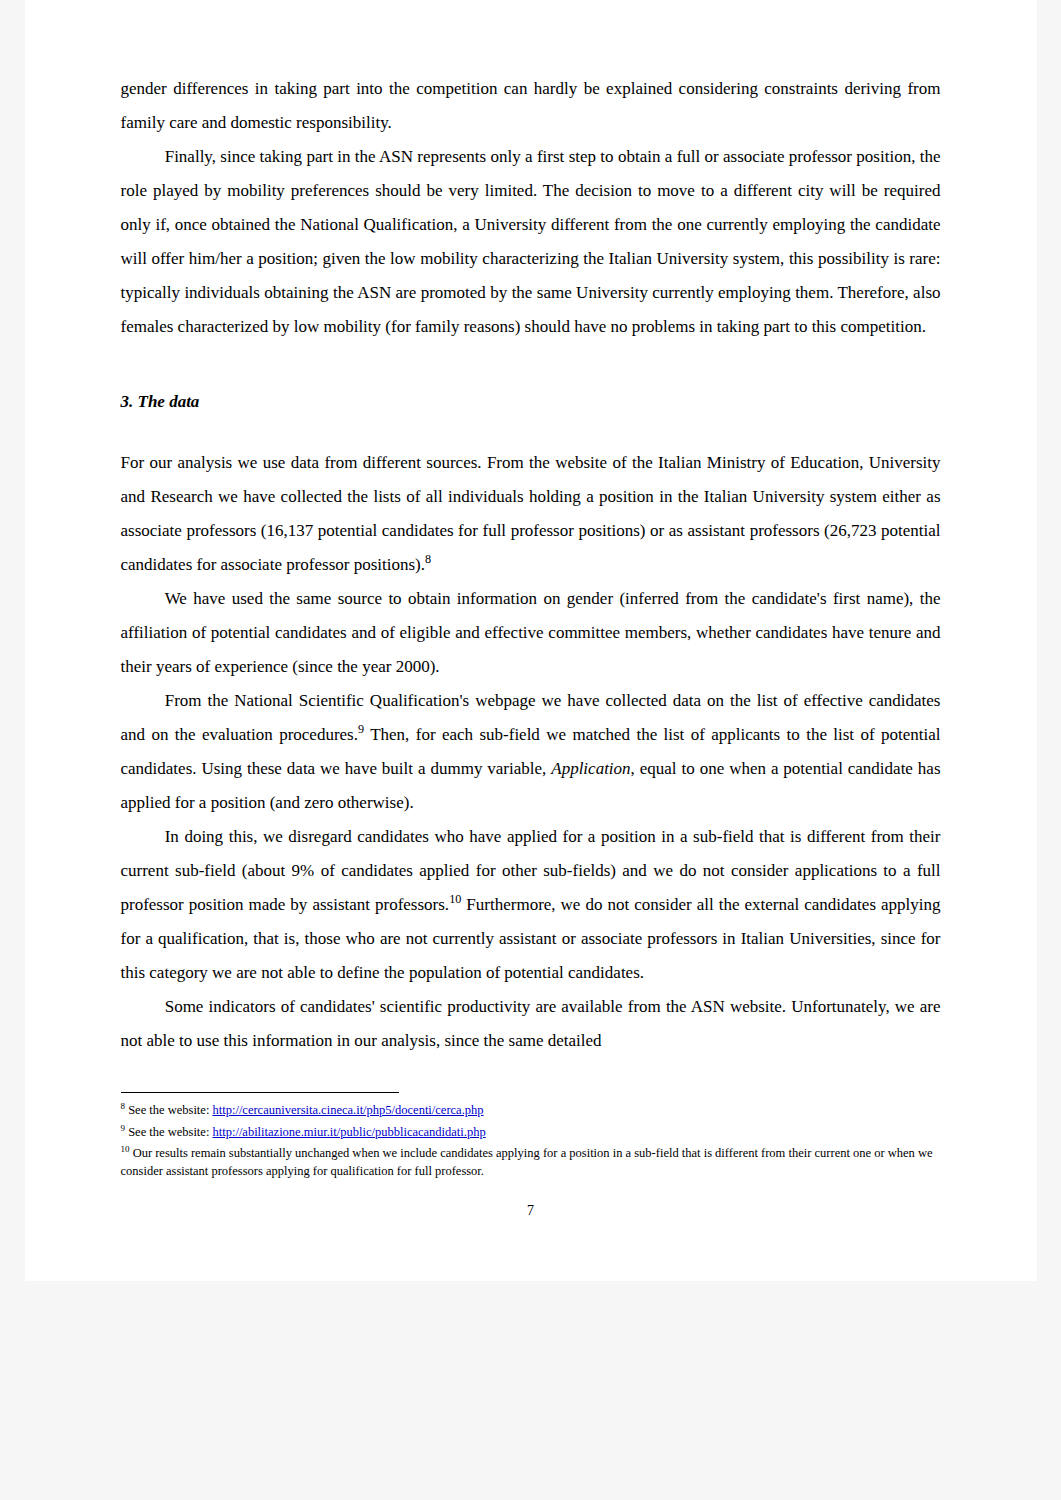gender differences in taking part into the competition can hardly be explained considering constraints deriving from family care and domestic responsibility.
Finally, since taking part in the ASN represents only a first step to obtain a full or associate professor position, the role played by mobility preferences should be very limited. The decision to move to a different city will be required only if, once obtained the National Qualification, a University different from the one currently employing the candidate will offer him/her a position; given the low mobility characterizing the Italian University system, this possibility is rare: typically individuals obtaining the ASN are promoted by the same University currently employing them. Therefore, also females characterized by low mobility (for family reasons) should have no problems in taking part to this competition.
3. The data
For our analysis we use data from different sources. From the website of the Italian Ministry of Education, University and Research we have collected the lists of all individuals holding a position in the Italian University system either as associate professors (16,137 potential candidates for full professor positions) or as assistant professors (26,723 potential candidates for associate professor positions).8
We have used the same source to obtain information on gender (inferred from the candidate's first name), the affiliation of potential candidates and of eligible and effective committee members, whether candidates have tenure and their years of experience (since the year 2000).
From the National Scientific Qualification's webpage we have collected data on the list of effective candidates and on the evaluation procedures.9 Then, for each sub-field we matched the list of applicants to the list of potential candidates. Using these data we have built a dummy variable, Application, equal to one when a potential candidate has applied for a position (and zero otherwise).
In doing this, we disregard candidates who have applied for a position in a sub-field that is different from their current sub-field (about 9% of candidates applied for other sub-fields) and we do not consider applications to a full professor position made by assistant professors.10 Furthermore, we do not consider all the external candidates applying for a qualification, that is, those who are not currently assistant or associate professors in Italian Universities, since for this category we are not able to define the population of potential candidates.
Some indicators of candidates' scientific productivity are available from the ASN website. Unfortunately, we are not able to use this information in our analysis, since the same detailed
8 See the website: http://cercauniversita.cineca.it/php5/docenti/cerca.php
9 See the website: http://abilitazione.miur.it/public/pubblicacandidati.php
10 Our results remain substantially unchanged when we include candidates applying for a position in a sub-field that is different from their current one or when we consider assistant professors applying for qualification for full professor.
7